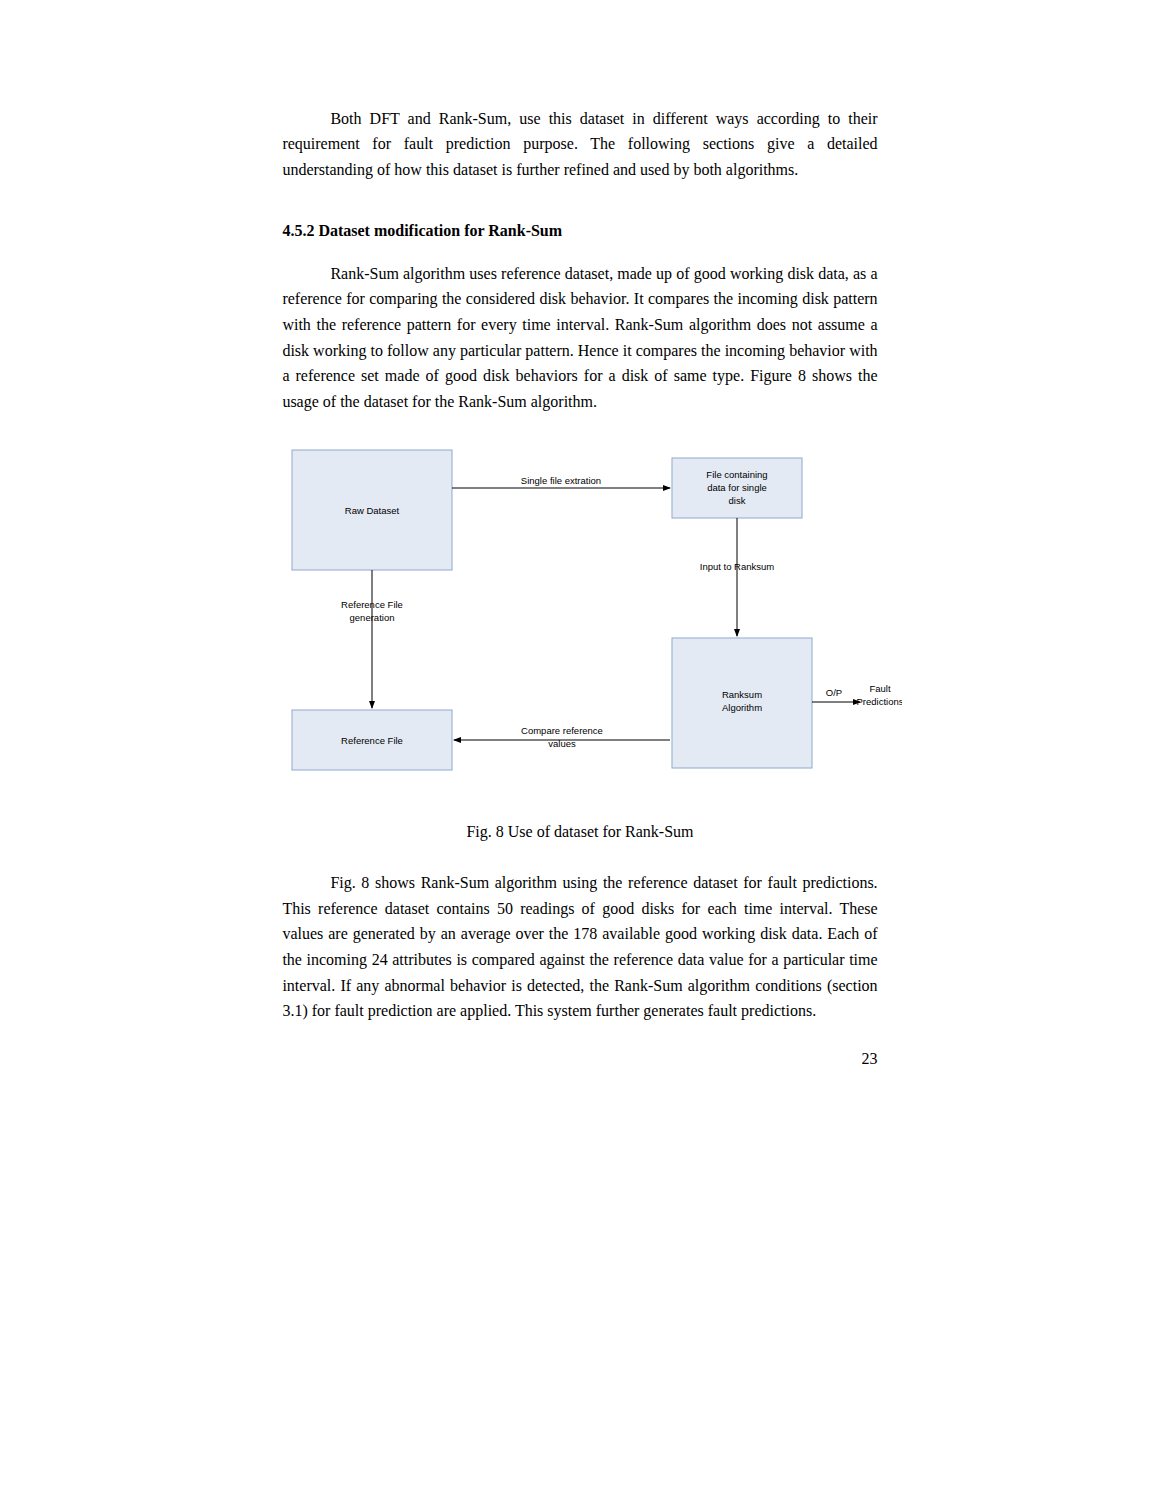Both DFT and Rank-Sum, use this dataset in different ways according to their requirement for fault prediction purpose. The following sections give a detailed understanding of how this dataset is further refined and used by both algorithms.
4.5.2 Dataset modification for Rank-Sum
Rank-Sum algorithm uses reference dataset, made up of good working disk data, as a reference for comparing the considered disk behavior. It compares the incoming disk pattern with the reference pattern for every time interval. Rank-Sum algorithm does not assume a disk working to follow any particular pattern. Hence it compares the incoming behavior with a reference set made of good disk behaviors for a disk of same type. Figure 8 shows the usage of the dataset for the Rank-Sum algorithm.
Raw Dataset File containing data for single disk Single file extration Input to Ranksum Reference File generation Reference File Ranksum Algorithm Compare reference values O/P Fault Predictions
Fig. 8 Use of dataset for Rank-Sum
Fig. 8 shows Rank-Sum algorithm using the reference dataset for fault predictions. This reference dataset contains 50 readings of good disks for each time interval. These values are generated by an average over the 178 available good working disk data. Each of the incoming 24 attributes is compared against the reference data value for a particular time interval. If any abnormal behavior is detected, the Rank-Sum algorithm conditions (section 3.1) for fault prediction are applied. This system further generates fault predictions.
23